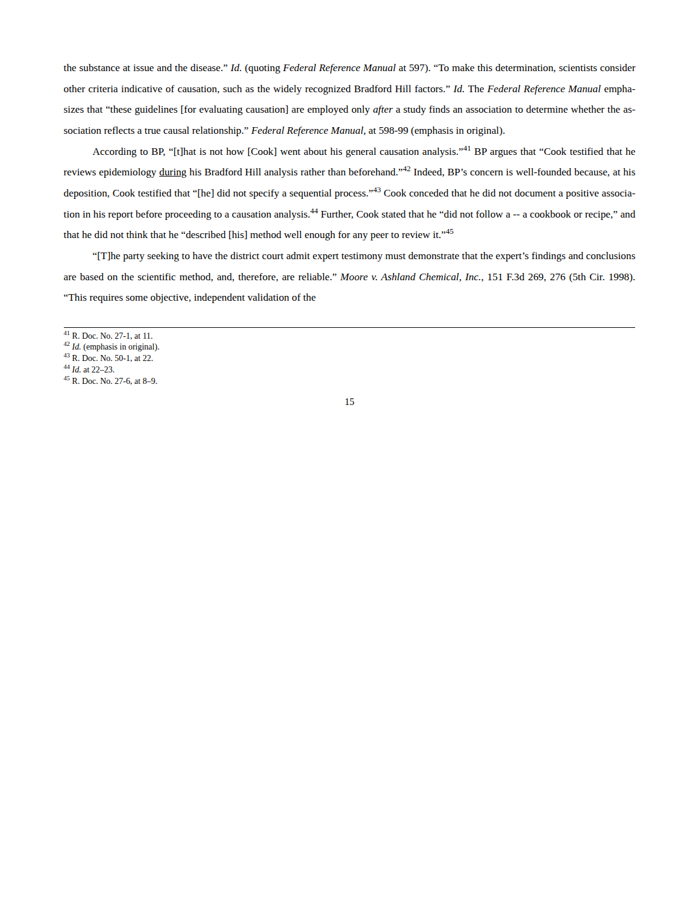the substance at issue and the disease.” Id. (quoting Federal Reference Manual at 597). “To make this determination, scientists consider other criteria indicative of causation, such as the widely recognized Bradford Hill factors.” Id. The Federal Reference Manual emphasizes that “these guidelines [for evaluating causation] are employed only after a study finds an association to determine whether the association reflects a true causal relationship.” Federal Reference Manual, at 598-99 (emphasis in original).
According to BP, “[t]hat is not how [Cook] went about his general causation analysis.”41 BP argues that “Cook testified that he reviews epidemiology during his Bradford Hill analysis rather than beforehand.”42 Indeed, BP’s concern is well-founded because, at his deposition, Cook testified that “[he] did not specify a sequential process.”43 Cook conceded that he did not document a positive association in his report before proceeding to a causation analysis.44 Further, Cook stated that he “did not follow a -- a cookbook or recipe,” and that he did not think that he “described [his] method well enough for any peer to review it.”45
“[T]he party seeking to have the district court admit expert testimony must demonstrate that the expert’s findings and conclusions are based on the scientific method, and, therefore, are reliable.” Moore v. Ashland Chemical, Inc., 151 F.3d 269, 276 (5th Cir. 1998). “This requires some objective, independent validation of the
41 R. Doc. No. 27-1, at 11.
42 Id. (emphasis in original).
43 R. Doc. No. 50-1, at 22.
44 Id. at 22–23.
45 R. Doc. No. 27-6, at 8–9.
15